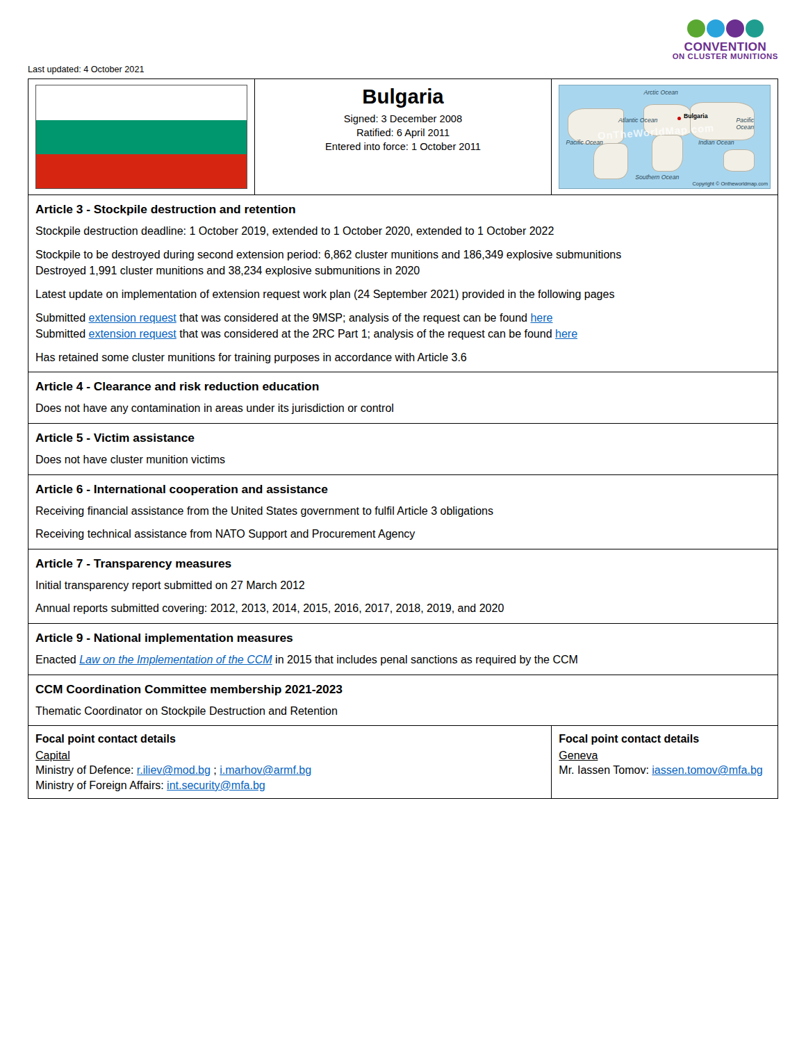CONVENTIONON CLUSTER MUNITIONS
Last updated: 4 October 2021
| | Bulgaria Signed: 3 December 2008 Ratified: 6 April 2011 Entered into force: 1 October 2011 | Arctic Ocean Atlantic Ocean Pacific Ocean Pacific Ocean Indian Ocean Southern Ocean Bulgaria OnTheWorldMap.com Copyright © Ontheworldmap.com |
| Article 3 - Stockpile destruction and retention Stockpile destruction deadline: 1 October 2019, extended to 1 October 2020, extended to 1 October 2022 Stockpile to be destroyed during second extension period: 6,862 cluster munitions and 186,349 explosive submunitions Destroyed 1,991 cluster munitions and 38,234 explosive submunitions in 2020 Latest update on implementation of extension request work plan (24 September 2021) provided in the following pages Submitted extension request that was considered at the 9MSP; analysis of the request can be found here Submitted extension request that was considered at the 2RC Part 1; analysis of the request can be found here Has retained some cluster munitions for training purposes in accordance with Article 3.6 |
| Article 4 - Clearance and risk reduction education Does not have any contamination in areas under its jurisdiction or control |
| Article 5 - Victim assistance Does not have cluster munition victims |
| Article 6 - International cooperation and assistance Receiving financial assistance from the United States government to fulfil Article 3 obligations Receiving technical assistance from NATO Support and Procurement Agency |
| Article 7 - Transparency measures Initial transparency report submitted on 27 March 2012 Annual reports submitted covering: 2012, 2013, 2014, 2015, 2016, 2017, 2018, 2019, and 2020 |
| Article 9 - National implementation measures Enacted Law on the Implementation of the CCM in 2015 that includes penal sanctions as required by the CCM |
| CCM Coordination Committee membership 2021-2023 Thematic Coordinator on Stockpile Destruction and Retention |
| Focal point contact details Capital Ministry of Defence: r.iliev@mod.bg ; i.marhov@armf.bg Ministry of Foreign Affairs: int.security@mfa.bg | Focal point contact details Geneva Mr. Iassen Tomov: iassen.tomov@mfa.bg |